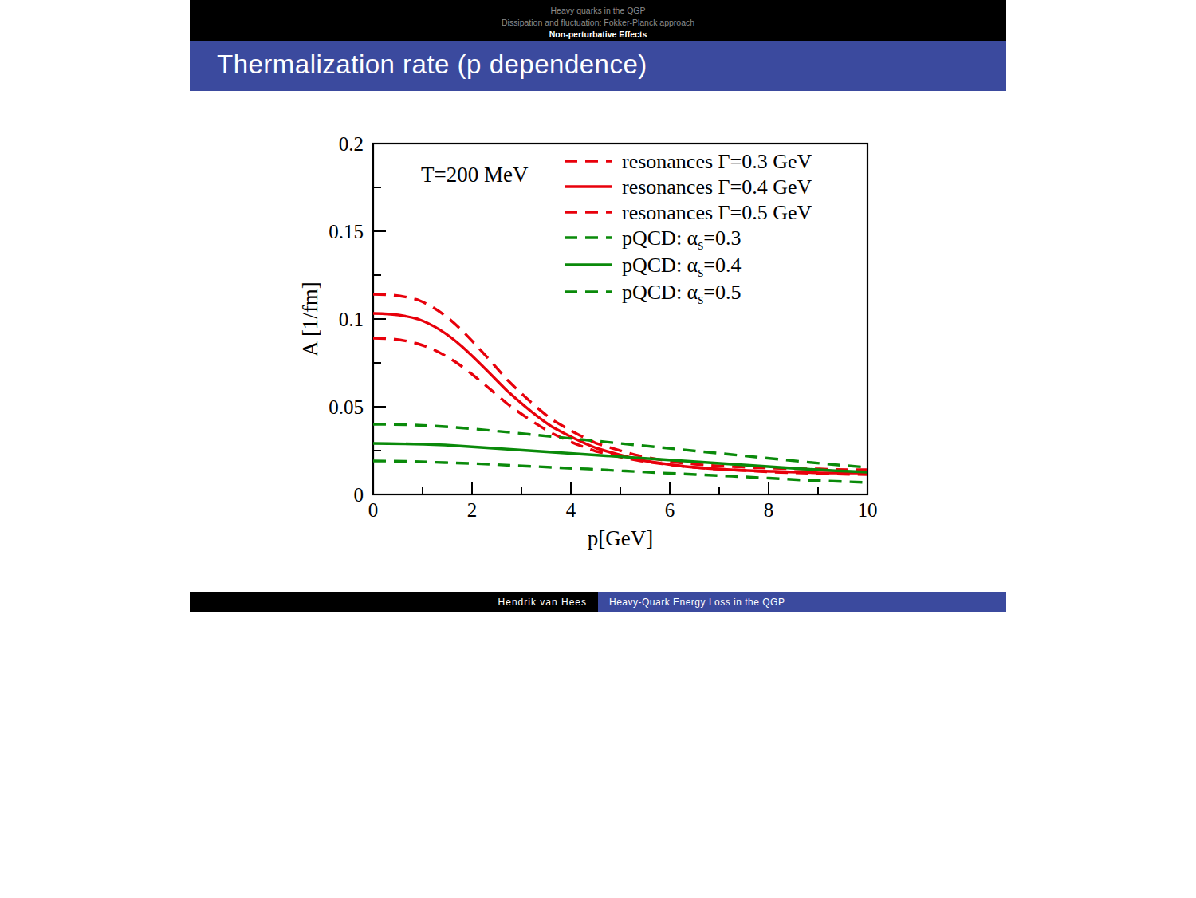Heavy quarks in the QGP Dissipation and fluctuation: Fokker-Planck approach Non-perturbative Effects
Thermalization rate (p dependence)
0 0.05 0.1 0.15 0.2 0 2 4 6 8 10 p[GeV] A [1/fm] T=200 MeV resonances Γ=0.3 GeV resonances Γ=0.4 GeV resonances Γ=0.5 GeV pQCD: αs=0.3 pQCD: αs=0.4 pQCD: αs=0.5
Hendrik van Hees
Heavy-Quark Energy Loss in the QGP